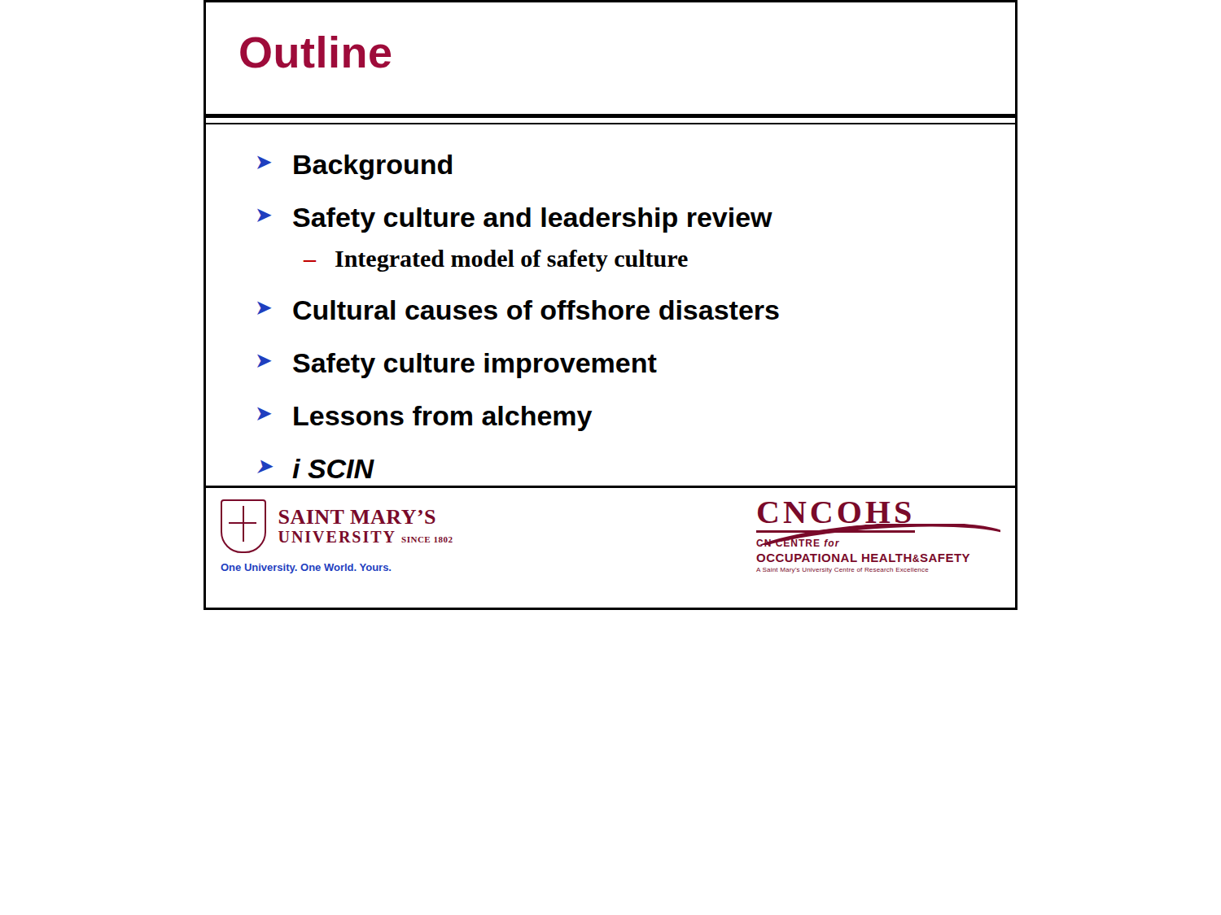Outline
Background
Safety culture and leadership review
Integrated model of safety culture
Cultural causes of offshore disasters
Safety culture improvement
Lessons from alchemy
i SCIN
SAINT MARY’S
UNIVERSITYSINCE 1802
One University. One World. Yours.
CNCOHS
CN CENTRE for
OCCUPATIONAL HEALTH&SAFETY
A Saint Mary’s University Centre of Research Excellence